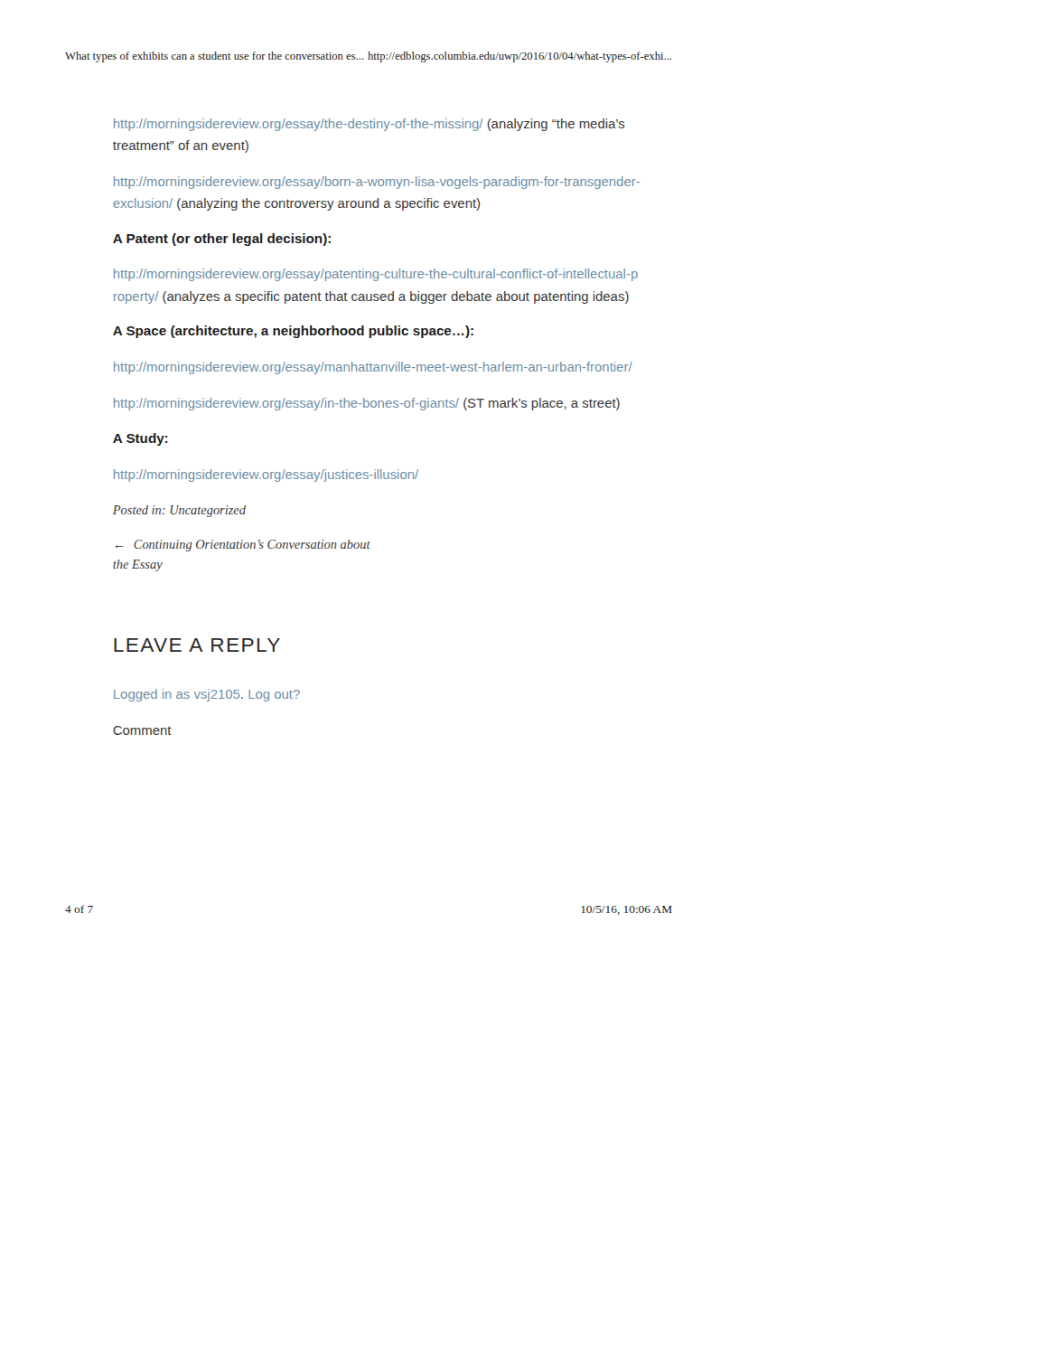What types of exhibits can a student use for the conversation es...
http://edblogs.columbia.edu/uwp/2016/10/04/what-types-of-exhi...
http://morningsidereview.org/essay/the-destiny-of-the-missing/ (analyzing “the media’s treatment” of an event)
http://morningsidereview.org/essay/born-a-womyn-lisa-vogels-paradigm-for-transgender-exclusion/ (analyzing the controversy around a specific event)
A Patent (or other legal decision):
http://morningsidereview.org/essay/patenting-culture-the-cultural-conflict-of-intellectual-property/ (analyzes a specific patent that caused a bigger debate about patenting ideas)
A Space (architecture, a neighborhood public space…):
http://morningsidereview.org/essay/manhattanville-meet-west-harlem-an-urban-frontier/
http://morningsidereview.org/essay/in-the-bones-of-giants/ (ST mark’s place, a street)
A Study:
http://morningsidereview.org/essay/justices-illusion/
Posted in: Uncategorized
← Continuing Orientation’s Conversation about
the Essay
Leave a Reply
Logged in as vsj2105. Log out?
Comment
4 of 7
10/5/16, 10:06 AM